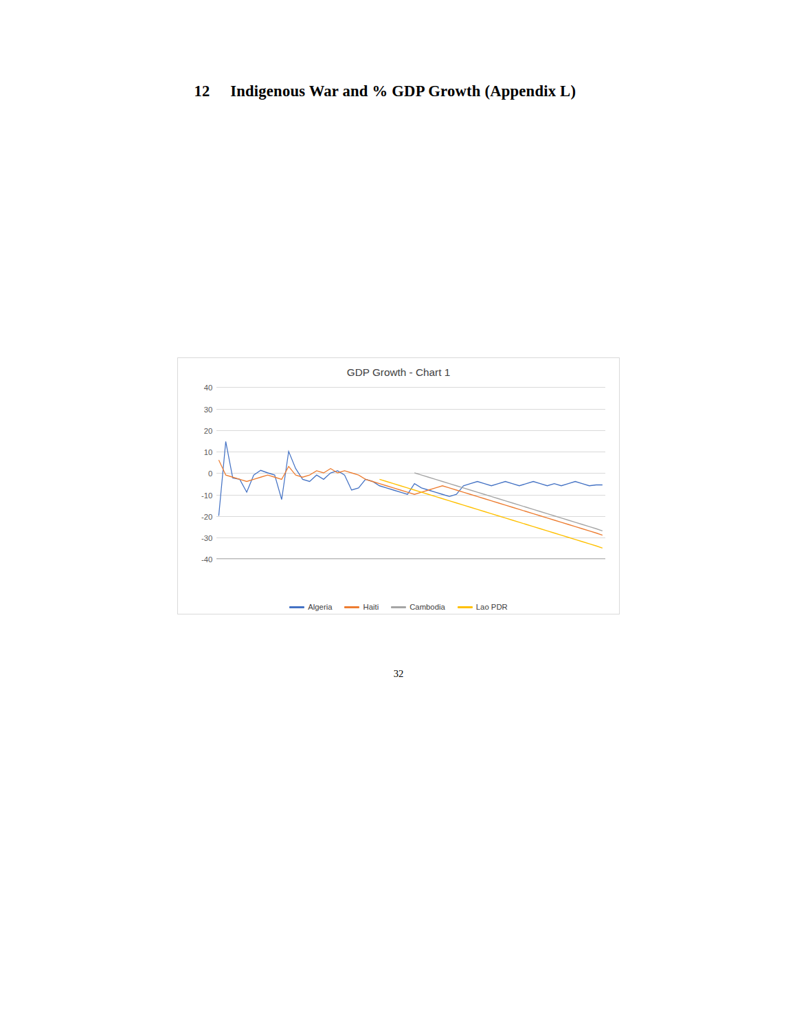12 Indigenous War and % GDP Growth (Appendix L)
GDP Growth - Chart 1
40
30
20
10
0
-10
-20
-30
-40
Algeria Haiti Cambodia Lao PDR
32